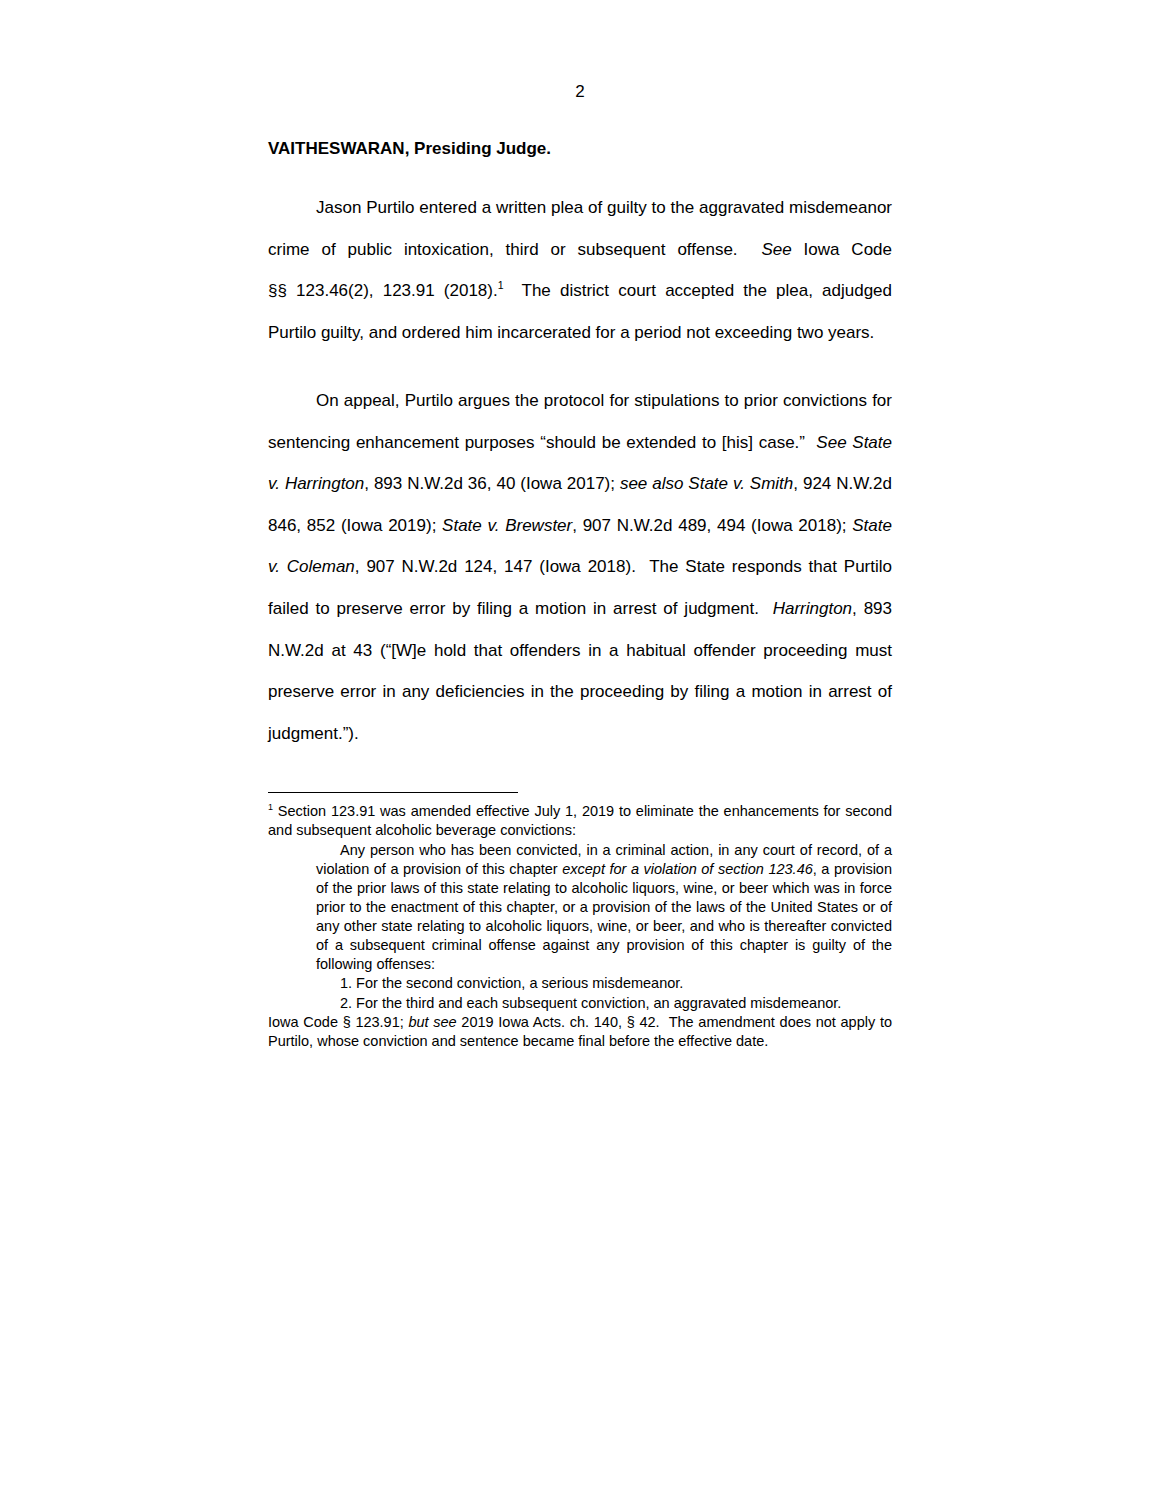2
VAITHESWARAN, Presiding Judge.
Jason Purtilo entered a written plea of guilty to the aggravated misdemeanor crime of public intoxication, third or subsequent offense. See Iowa Code §§ 123.46(2), 123.91 (2018).1 The district court accepted the plea, adjudged Purtilo guilty, and ordered him incarcerated for a period not exceeding two years.
On appeal, Purtilo argues the protocol for stipulations to prior convictions for sentencing enhancement purposes “should be extended to [his] case.” See State v. Harrington, 893 N.W.2d 36, 40 (Iowa 2017); see also State v. Smith, 924 N.W.2d 846, 852 (Iowa 2019); State v. Brewster, 907 N.W.2d 489, 494 (Iowa 2018); State v. Coleman, 907 N.W.2d 124, 147 (Iowa 2018). The State responds that Purtilo failed to preserve error by filing a motion in arrest of judgment. Harrington, 893 N.W.2d at 43 (“[W]e hold that offenders in a habitual offender proceeding must preserve error in any deficiencies in the proceeding by filing a motion in arrest of judgment.”).
1 Section 123.91 was amended effective July 1, 2019 to eliminate the enhancements for second and subsequent alcoholic beverage convictions:
Any person who has been convicted, in a criminal action, in any court of record, of a violation of a provision of this chapter except for a violation of section 123.46, a provision of the prior laws of this state relating to alcoholic liquors, wine, or beer which was in force prior to the enactment of this chapter, or a provision of the laws of the United States or of any other state relating to alcoholic liquors, wine, or beer, and who is thereafter convicted of a subsequent criminal offense against any provision of this chapter is guilty of the following offenses:
1. For the second conviction, a serious misdemeanor.
2. For the third and each subsequent conviction, an aggravated misdemeanor.
Iowa Code § 123.91; but see 2019 Iowa Acts. ch. 140, § 42. The amendment does not apply to Purtilo, whose conviction and sentence became final before the effective date.